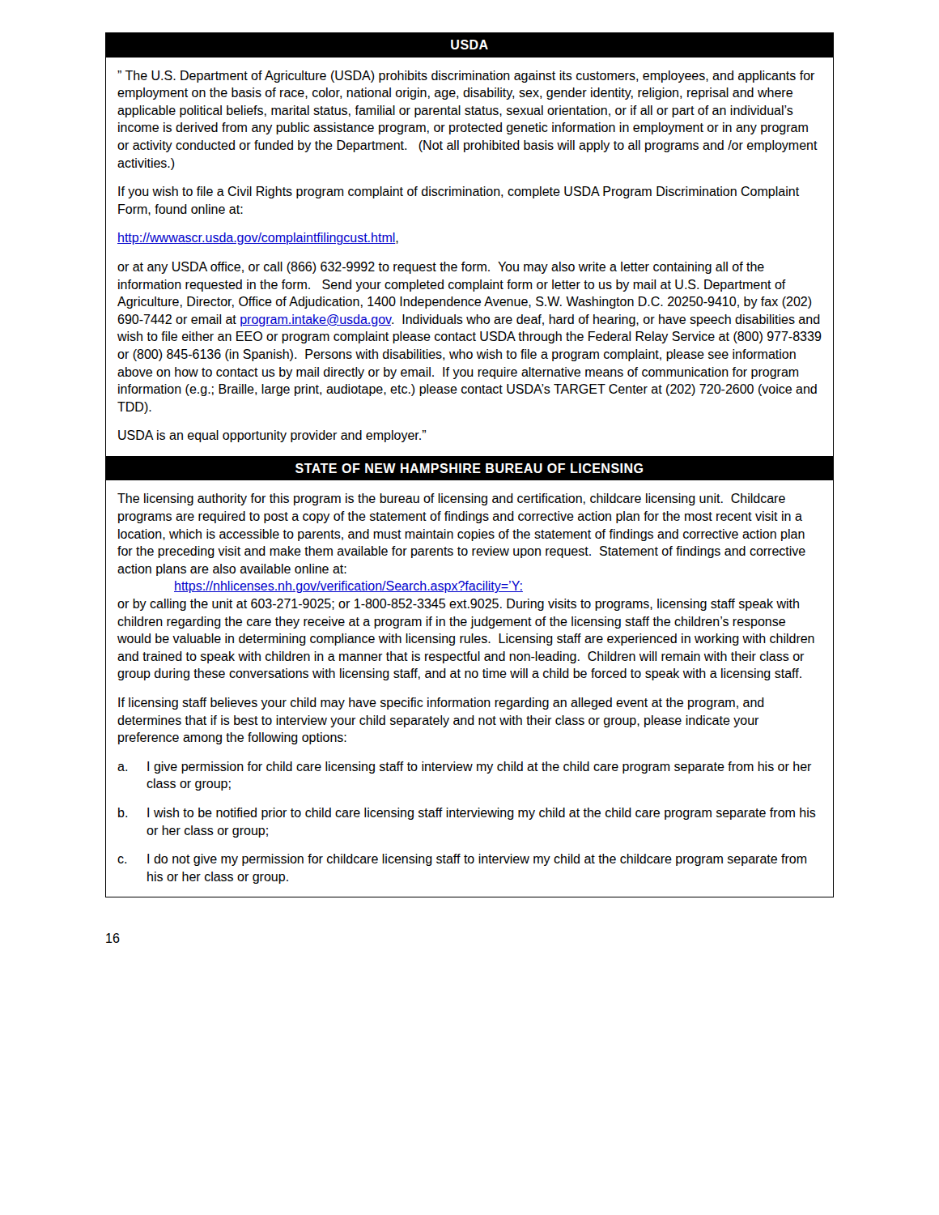USDA
” The U.S. Department of Agriculture (USDA) prohibits discrimination against its customers, employees, and applicants for employment on the basis of race, color, national origin, age, disability, sex, gender identity, religion, reprisal and where applicable political beliefs, marital status, familial or parental status, sexual orientation, or if all or part of an individual’s income is derived from any public assistance program, or protected genetic information in employment or in any program or activity conducted or funded by the Department. (Not all prohibited basis will apply to all programs and /or employment activities.)
If you wish to file a Civil Rights program complaint of discrimination, complete USDA Program Discrimination Complaint Form, found online at:
http://wwwascr.usda.gov/complaintfilingcust.html,
or at any USDA office, or call (866) 632-9992 to request the form. You may also write a letter containing all of the information requested in the form. Send your completed complaint form or letter to us by mail at U.S. Department of Agriculture, Director, Office of Adjudication, 1400 Independence Avenue, S.W. Washington D.C. 20250-9410, by fax (202) 690-7442 or email at program.intake@usda.gov. Individuals who are deaf, hard of hearing, or have speech disabilities and wish to file either an EEO or program complaint please contact USDA through the Federal Relay Service at (800) 977-8339 or (800) 845-6136 (in Spanish). Persons with disabilities, who wish to file a program complaint, please see information above on how to contact us by mail directly or by email. If you require alternative means of communication for program information (e.g.; Braille, large print, audiotape, etc.) please contact USDA’s TARGET Center at (202) 720-2600 (voice and TDD).
USDA is an equal opportunity provider and employer.”
STATE OF NEW HAMPSHIRE BUREAU OF LICENSING
The licensing authority for this program is the bureau of licensing and certification, childcare licensing unit. Childcare programs are required to post a copy of the statement of findings and corrective action plan for the most recent visit in a location, which is accessible to parents, and must maintain copies of the statement of findings and corrective action plan for the preceding visit and make them available for parents to review upon request. Statement of findings and corrective action plans are also available online at:
https://nhlicenses.nh.gov/verification/Search.aspx?facility=’Y: or by calling the unit at 603-271-9025; or 1-800-852-3345 ext.9025. During visits to programs, licensing staff speak with children regarding the care they receive at a program if in the judgement of the licensing staff the children’s response would be valuable in determining compliance with licensing rules. Licensing staff are experienced in working with children and trained to speak with children in a manner that is respectful and non-leading. Children will remain with their class or group during these conversations with licensing staff, and at no time will a child be forced to speak with a licensing staff.
If licensing staff believes your child may have specific information regarding an alleged event at the program, and determines that if is best to interview your child separately and not with their class or group, please indicate your preference among the following options:
a. I give permission for child care licensing staff to interview my child at the child care program separate from his or her class or group;
b. I wish to be notified prior to child care licensing staff interviewing my child at the child care program separate from his or her class or group;
c. I do not give my permission for childcare licensing staff to interview my child at the childcare program separate from his or her class or group.
16